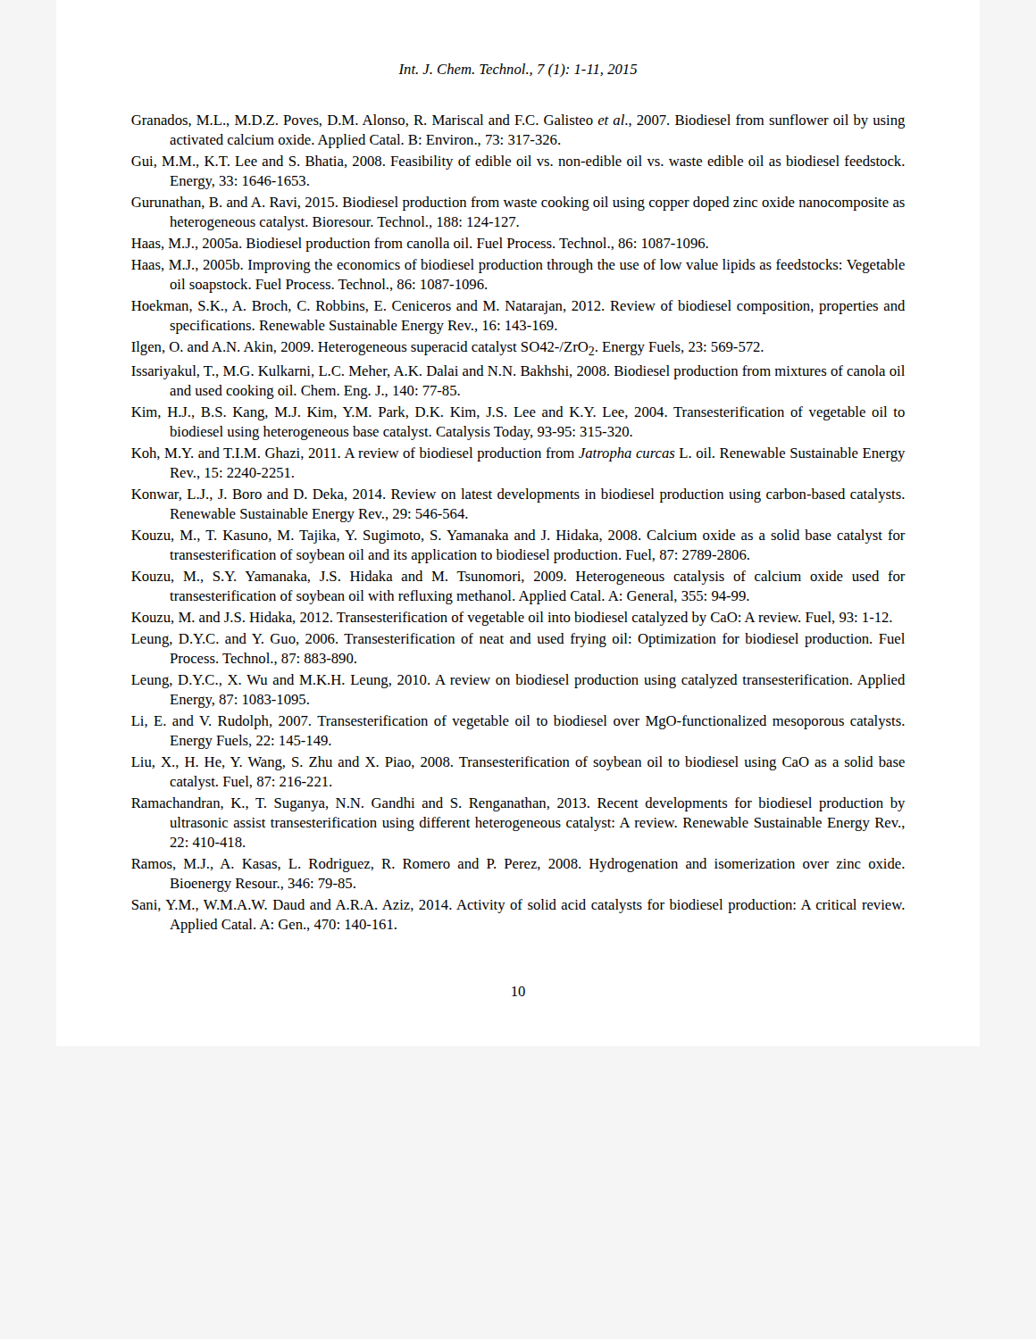Int. J. Chem. Technol., 7 (1): 1-11, 2015
Granados, M.L., M.D.Z. Poves, D.M. Alonso, R. Mariscal and F.C. Galisteo et al., 2007. Biodiesel from sunflower oil by using activated calcium oxide. Applied Catal. B: Environ., 73: 317-326.
Gui, M.M., K.T. Lee and S. Bhatia, 2008. Feasibility of edible oil vs. non-edible oil vs. waste edible oil as biodiesel feedstock. Energy, 33: 1646-1653.
Gurunathan, B. and A. Ravi, 2015. Biodiesel production from waste cooking oil using copper doped zinc oxide nanocomposite as heterogeneous catalyst. Bioresour. Technol., 188: 124-127.
Haas, M.J., 2005a. Biodiesel production from canolla oil. Fuel Process. Technol., 86: 1087-1096.
Haas, M.J., 2005b. Improving the economics of biodiesel production through the use of low value lipids as feedstocks: Vegetable oil soapstock. Fuel Process. Technol., 86: 1087-1096.
Hoekman, S.K., A. Broch, C. Robbins, E. Ceniceros and M. Natarajan, 2012. Review of biodiesel composition, properties and specifications. Renewable Sustainable Energy Rev., 16: 143-169.
Ilgen, O. and A.N. Akin, 2009. Heterogeneous superacid catalyst SO42-/ZrO2. Energy Fuels, 23: 569-572.
Issariyakul, T., M.G. Kulkarni, L.C. Meher, A.K. Dalai and N.N. Bakhshi, 2008. Biodiesel production from mixtures of canola oil and used cooking oil. Chem. Eng. J., 140: 77-85.
Kim, H.J., B.S. Kang, M.J. Kim, Y.M. Park, D.K. Kim, J.S. Lee and K.Y. Lee, 2004. Transesterification of vegetable oil to biodiesel using heterogeneous base catalyst. Catalysis Today, 93-95: 315-320.
Koh, M.Y. and T.I.M. Ghazi, 2011. A review of biodiesel production from Jatropha curcas L. oil. Renewable Sustainable Energy Rev., 15: 2240-2251.
Konwar, L.J., J. Boro and D. Deka, 2014. Review on latest developments in biodiesel production using carbon-based catalysts. Renewable Sustainable Energy Rev., 29: 546-564.
Kouzu, M., T. Kasuno, M. Tajika, Y. Sugimoto, S. Yamanaka and J. Hidaka, 2008. Calcium oxide as a solid base catalyst for transesterification of soybean oil and its application to biodiesel production. Fuel, 87: 2789-2806.
Kouzu, M., S.Y. Yamanaka, J.S. Hidaka and M. Tsunomori, 2009. Heterogeneous catalysis of calcium oxide used for transesterification of soybean oil with refluxing methanol. Applied Catal. A: General, 355: 94-99.
Kouzu, M. and J.S. Hidaka, 2012. Transesterification of vegetable oil into biodiesel catalyzed by CaO: A review. Fuel, 93: 1-12.
Leung, D.Y.C. and Y. Guo, 2006. Transesterification of neat and used frying oil: Optimization for biodiesel production. Fuel Process. Technol., 87: 883-890.
Leung, D.Y.C., X. Wu and M.K.H. Leung, 2010. A review on biodiesel production using catalyzed transesterification. Applied Energy, 87: 1083-1095.
Li, E. and V. Rudolph, 2007. Transesterification of vegetable oil to biodiesel over MgO-functionalized mesoporous catalysts. Energy Fuels, 22: 145-149.
Liu, X., H. He, Y. Wang, S. Zhu and X. Piao, 2008. Transesterification of soybean oil to biodiesel using CaO as a solid base catalyst. Fuel, 87: 216-221.
Ramachandran, K., T. Suganya, N.N. Gandhi and S. Renganathan, 2013. Recent developments for biodiesel production by ultrasonic assist transesterification using different heterogeneous catalyst: A review. Renewable Sustainable Energy Rev., 22: 410-418.
Ramos, M.J., A. Kasas, L. Rodriguez, R. Romero and P. Perez, 2008. Hydrogenation and isomerization over zinc oxide. Bioenergy Resour., 346: 79-85.
Sani, Y.M., W.M.A.W. Daud and A.R.A. Aziz, 2014. Activity of solid acid catalysts for biodiesel production: A critical review. Applied Catal. A: Gen., 470: 140-161.
10